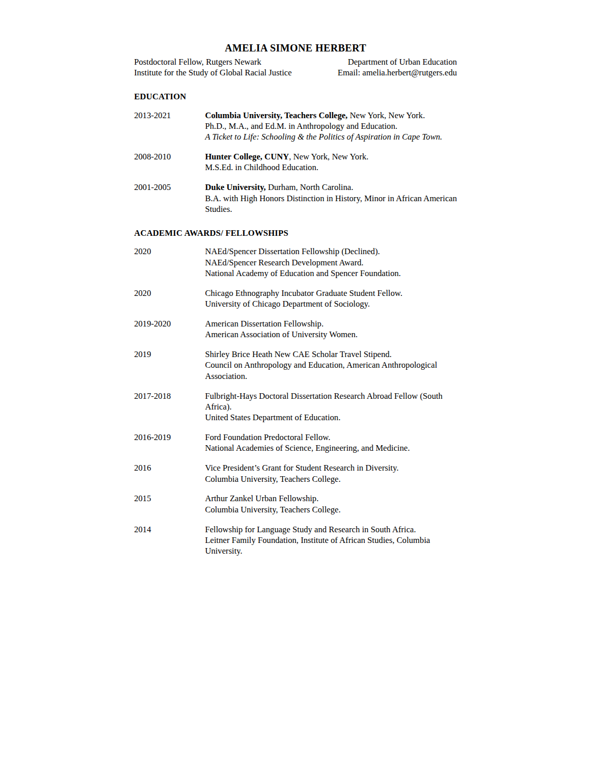AMELIA SIMONE HERBERT
Postdoctoral Fellow, Rutgers Newark
Department of Urban Education
Institute for the Study of Global Racial Justice
Email: amelia.herbert@rutgers.edu
EDUCATION
| 2013-2021 | Columbia University, Teachers College, New York, New York. Ph.D., M.A., and Ed.M. in Anthropology and Education. A Ticket to Life: Schooling & the Politics of Aspiration in Cape Town. |
| 2008-2010 | Hunter College, CUNY , New York, New York. M.S.Ed. in Childhood Education. |
| 2001-2005 | Duke University, Durham, North Carolina. B.A. with High Honors Distinction in History, Minor in African American Studies. |
ACADEMIC AWARDS/ FELLOWSHIPS
| 2020 | NAEd/Spencer Dissertation Fellowship (Declined). NAEd/Spencer Research Development Award. National Academy of Education and Spencer Foundation. |
| 2020 | Chicago Ethnography Incubator Graduate Student Fellow. University of Chicago Department of Sociology. |
| 2019-2020 | American Dissertation Fellowship. American Association of University Women. |
| 2019 | Shirley Brice Heath New CAE Scholar Travel Stipend. Council on Anthropology and Education, American Anthropological Association. |
| 2017-2018 | Fulbright-Hays Doctoral Dissertation Research Abroad Fellow (South Africa). United States Department of Education. |
| 2016-2019 | Ford Foundation Predoctoral Fellow. National Academies of Science, Engineering, and Medicine. |
| 2016 | Vice President’s Grant for Student Research in Diversity. Columbia University, Teachers College. |
| 2015 | Arthur Zankel Urban Fellowship. Columbia University, Teachers College. |
| 2014 | Fellowship for Language Study and Research in South Africa. Leitner Family Foundation, Institute of African Studies, Columbia University. |